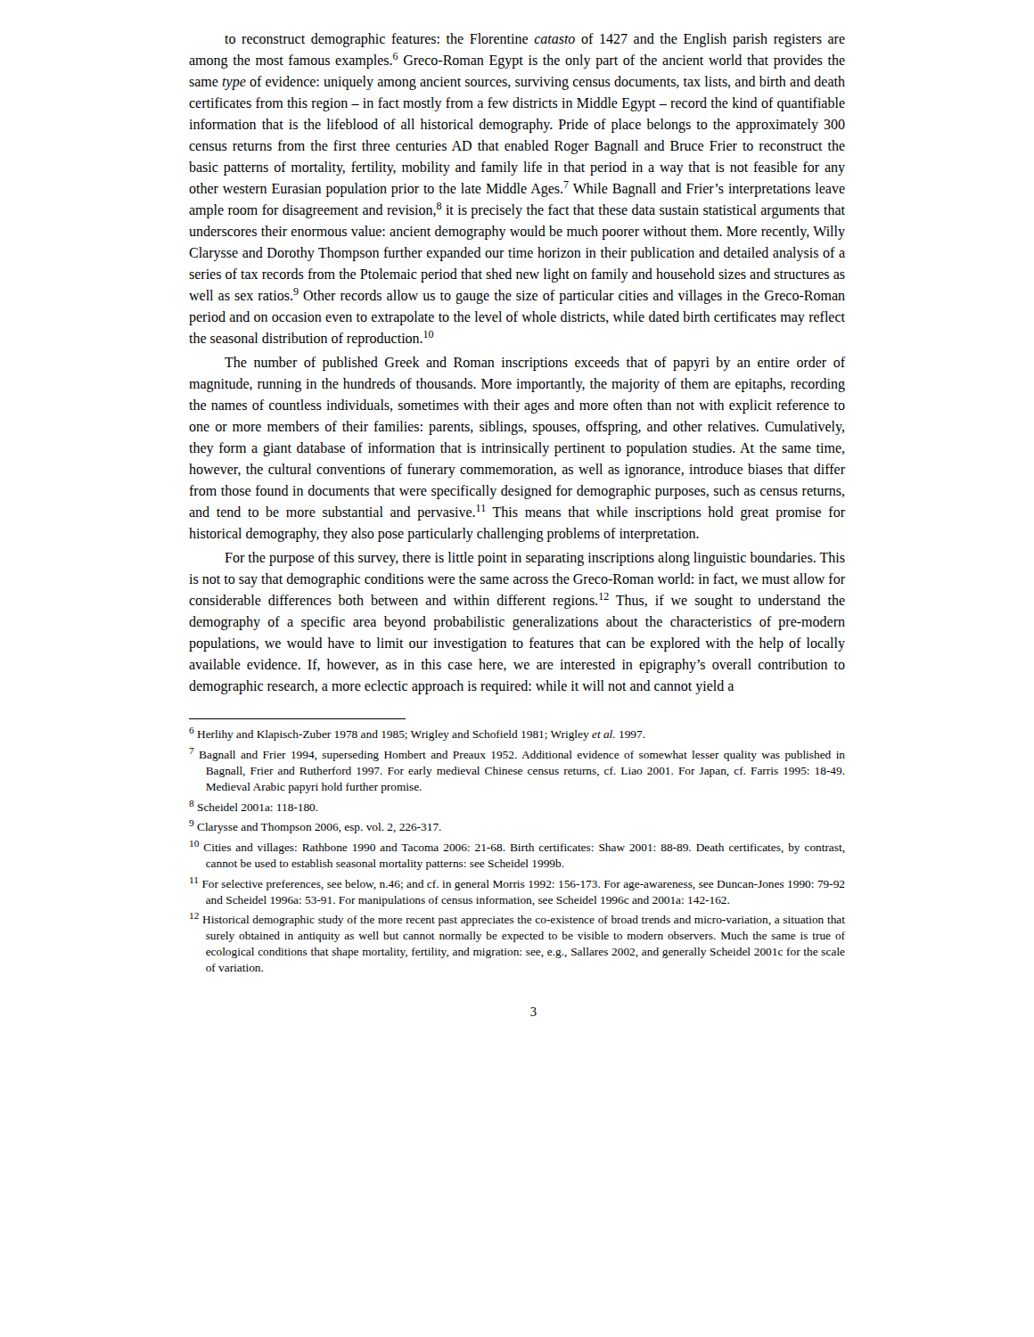to reconstruct demographic features: the Florentine catasto of 1427 and the English parish registers are among the most famous examples.6 Greco-Roman Egypt is the only part of the ancient world that provides the same type of evidence: uniquely among ancient sources, surviving census documents, tax lists, and birth and death certificates from this region – in fact mostly from a few districts in Middle Egypt – record the kind of quantifiable information that is the lifeblood of all historical demography. Pride of place belongs to the approximately 300 census returns from the first three centuries AD that enabled Roger Bagnall and Bruce Frier to reconstruct the basic patterns of mortality, fertility, mobility and family life in that period in a way that is not feasible for any other western Eurasian population prior to the late Middle Ages.7 While Bagnall and Frier’s interpretations leave ample room for disagreement and revision,8 it is precisely the fact that these data sustain statistical arguments that underscores their enormous value: ancient demography would be much poorer without them. More recently, Willy Clarysse and Dorothy Thompson further expanded our time horizon in their publication and detailed analysis of a series of tax records from the Ptolemaic period that shed new light on family and household sizes and structures as well as sex ratios.9 Other records allow us to gauge the size of particular cities and villages in the Greco-Roman period and on occasion even to extrapolate to the level of whole districts, while dated birth certificates may reflect the seasonal distribution of reproduction.10
The number of published Greek and Roman inscriptions exceeds that of papyri by an entire order of magnitude, running in the hundreds of thousands. More importantly, the majority of them are epitaphs, recording the names of countless individuals, sometimes with their ages and more often than not with explicit reference to one or more members of their families: parents, siblings, spouses, offspring, and other relatives. Cumulatively, they form a giant database of information that is intrinsically pertinent to population studies. At the same time, however, the cultural conventions of funerary commemoration, as well as ignorance, introduce biases that differ from those found in documents that were specifically designed for demographic purposes, such as census returns, and tend to be more substantial and pervasive.11 This means that while inscriptions hold great promise for historical demography, they also pose particularly challenging problems of interpretation.
For the purpose of this survey, there is little point in separating inscriptions along linguistic boundaries. This is not to say that demographic conditions were the same across the Greco-Roman world: in fact, we must allow for considerable differences both between and within different regions.12 Thus, if we sought to understand the demography of a specific area beyond probabilistic generalizations about the characteristics of pre-modern populations, we would have to limit our investigation to features that can be explored with the help of locally available evidence. If, however, as in this case here, we are interested in epigraphy’s overall contribution to demographic research, a more eclectic approach is required: while it will not and cannot yield a
6 Herlihy and Klapisch-Zuber 1978 and 1985; Wrigley and Schofield 1981; Wrigley et al. 1997.
7 Bagnall and Frier 1994, superseding Hombert and Preaux 1952. Additional evidence of somewhat lesser quality was published in Bagnall, Frier and Rutherford 1997. For early medieval Chinese census returns, cf. Liao 2001. For Japan, cf. Farris 1995: 18-49. Medieval Arabic papyri hold further promise.
8 Scheidel 2001a: 118-180.
9 Clarysse and Thompson 2006, esp. vol. 2, 226-317.
10 Cities and villages: Rathbone 1990 and Tacoma 2006: 21-68. Birth certificates: Shaw 2001: 88-89. Death certificates, by contrast, cannot be used to establish seasonal mortality patterns: see Scheidel 1999b.
11 For selective preferences, see below, n.46; and cf. in general Morris 1992: 156-173. For age-awareness, see Duncan-Jones 1990: 79-92 and Scheidel 1996a: 53-91. For manipulations of census information, see Scheidel 1996c and 2001a: 142-162.
12 Historical demographic study of the more recent past appreciates the co-existence of broad trends and micro-variation, a situation that surely obtained in antiquity as well but cannot normally be expected to be visible to modern observers. Much the same is true of ecological conditions that shape mortality, fertility, and migration: see, e.g., Sallares 2002, and generally Scheidel 2001c for the scale of variation.
3